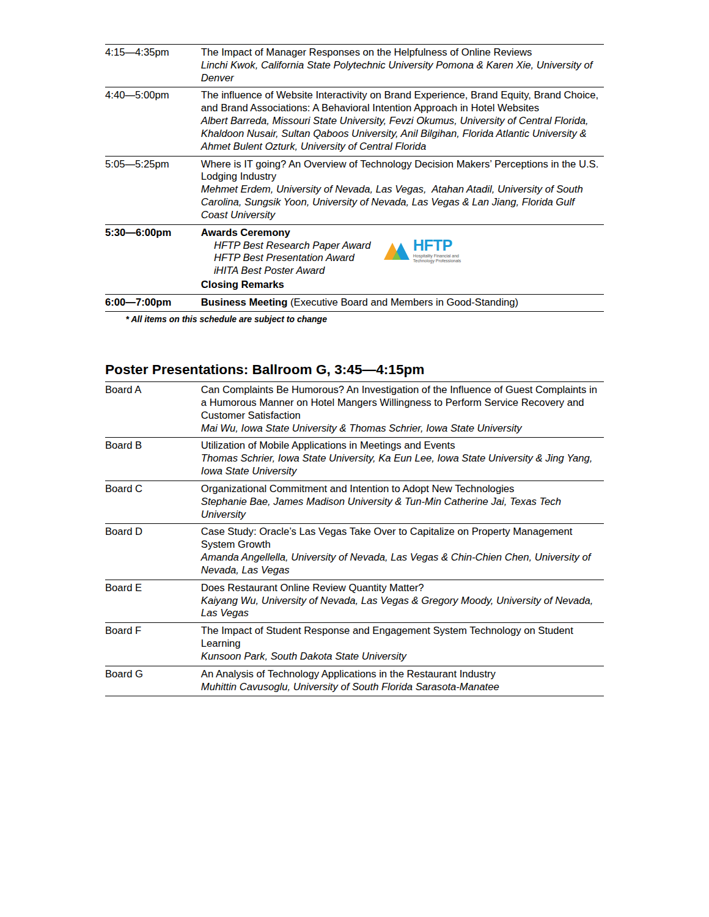| 4:15—4:35pm | The Impact of Manager Responses on the Helpfulness of Online Reviews Linchi Kwok, California State Polytechnic University Pomona & Karen Xie, University of Denver |
| 4:40—5:00pm | The influence of Website Interactivity on Brand Experience, Brand Equity, Brand Choice, and Brand Associations: A Behavioral Intention Approach in Hotel Websites Albert Barreda, Missouri State University, Fevzi Okumus, University of Central Florida, Khaldoon Nusair, Sultan Qaboos University, Anil Bilgihan, Florida Atlantic University & Ahmet Bulent Ozturk, University of Central Florida |
| 5:05—5:25pm | Where is IT going? An Overview of Technology Decision Makers’ Perceptions in the U.S. Lodging Industry Mehmet Erdem, University of Nevada, Las Vegas, Atahan Atadil, University of South Carolina, Sungsik Yoon, University of Nevada, Las Vegas & Lan Jiang, Florida Gulf Coast University |
| 5:30—6:00pm | Awards Ceremony HFTP Best Research Paper Award HFTP Best Presentation Award iHITA Best Poster Award HFTP Hospitality Financial and Technology Professionals Closing Remarks |
| 6:00—7:00pm | Business Meeting (Executive Board and Members in Good-Standing) |
* All items on this schedule are subject to change
Poster Presentations: Ballroom G, 3:45—4:15pm
| Board A | Can Complaints Be Humorous? An Investigation of the Influence of Guest Complaints in a Humorous Manner on Hotel Mangers Willingness to Perform Service Recovery and Customer Satisfaction Mai Wu, Iowa State University & Thomas Schrier, Iowa State University |
| Board B | Utilization of Mobile Applications in Meetings and Events Thomas Schrier, Iowa State University, Ka Eun Lee, Iowa State University & Jing Yang, Iowa State University |
| Board C | Organizational Commitment and Intention to Adopt New Technologies Stephanie Bae, James Madison University & Tun-Min Catherine Jai, Texas Tech University |
| Board D | Case Study: Oracle’s Las Vegas Take Over to Capitalize on Property Management System Growth Amanda Angellella, University of Nevada, Las Vegas & Chin-Chien Chen, University of Nevada, Las Vegas |
| Board E | Does Restaurant Online Review Quantity Matter? Kaiyang Wu, University of Nevada, Las Vegas & Gregory Moody, University of Nevada, Las Vegas |
| Board F | The Impact of Student Response and Engagement System Technology on Student Learning Kunsoon Park, South Dakota State University |
| Board G | An Analysis of Technology Applications in the Restaurant Industry Muhittin Cavusoglu, University of South Florida Sarasota-Manatee |